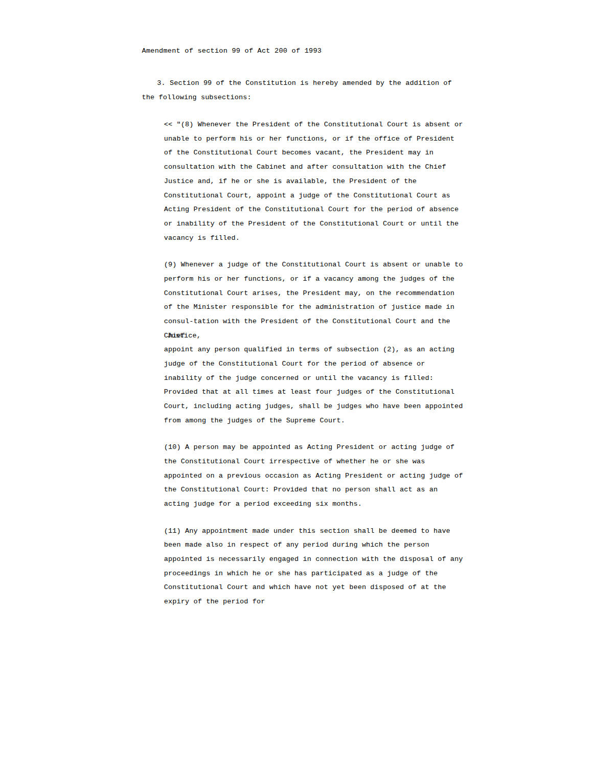Amendment of section 99 of Act 200 of 1993
3. Section 99 of the Constitution is hereby amended by the addition of the following subsections:
<< "(8) Whenever the President of the Constitutional Court is absent or unable to perform his or her functions, or if the office of President of the Constitutional Court becomes vacant, the President may in consultation with the Cabinet and after consultation with the Chief Justice and, if he or she is available, the President of the Constitutional Court, appoint a judge of the Constitutional Court as Acting President of the Constitutional Court for the period of absence or inability of the President of the Constitutional Court or until the vacancy is filled.
(9) Whenever a judge of the Constitutional Court is absent or unable to perform his or her functions, or if a vacancy among the judges of the Constitutional Court arises, the President may, on the recommendation of the Minister responsible for the administration of justice made in consul-tation with the President of the Constitutional Court and the Chief Justice,
appoint any person qualified in terms of subsection (2), as an acting judge of the Constitutional Court for the period of absence or inability of the judge concerned or until the vacancy is filled: Provided that at all times at least four judges of the Constitutional Court, including acting judges, shall be judges who have been appointed from among the judges of the Supreme Court.
(10) A person may be appointed as Acting President or acting judge of the Constitutional Court irrespective of whether he or she was appointed on a previous occasion as Acting President or acting judge of the Constitutional Court: Provided that no person shall act as an acting judge for a period exceeding six months.
(11) Any appointment made under this section shall be deemed to have been made also in respect of any period during which the person appointed is necessarily engaged in connection with the disposal of any proceedings in which he or she has participated as a judge of the Constitutional Court and which have not yet been disposed of at the expiry of the period for